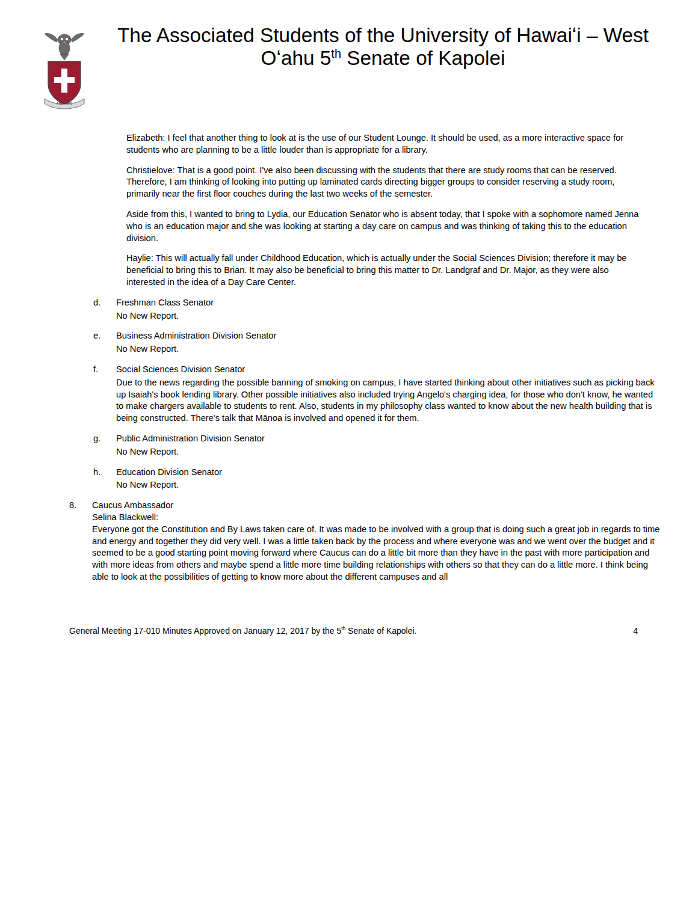ASUHWO
The Associated Students of the University of Hawaiʻi – West Oʻahu 5th Senate of Kapolei
Elizabeth: I feel that another thing to look at is the use of our Student Lounge. It should be used, as a more interactive space for students who are planning to be a little louder than is appropriate for a library.
Christielove: That is a good point. I've also been discussing with the students that there are study rooms that can be reserved. Therefore, I am thinking of looking into putting up laminated cards directing bigger groups to consider reserving a study room, primarily near the first floor couches during the last two weeks of the semester.
Aside from this, I wanted to bring to Lydia, our Education Senator who is absent today, that I spoke with a sophomore named Jenna who is an education major and she was looking at starting a day care on campus and was thinking of taking this to the education division.
Haylie: This will actually fall under Childhood Education, which is actually under the Social Sciences Division; therefore it may be beneficial to bring this to Brian. It may also be beneficial to bring this matter to Dr. Landgraf and Dr. Major, as they were also interested in the idea of a Day Care Center.
d.
Freshman Class Senator
No New Report.
e.
Business Administration Division Senator
No New Report.
f.
Social Sciences Division Senator
Due to the news regarding the possible banning of smoking on campus, I have started thinking about other initiatives such as picking back up Isaiah's book lending library. Other possible initiatives also included trying Angelo's charging idea, for those who don't know, he wanted to make chargers available to students to rent. Also, students in my philosophy class wanted to know about the new health building that is being constructed. There's talk that Mānoa is involved and opened it for them.
g.
Public Administration Division Senator
No New Report.
h.
Education Division Senator
No New Report.
8.
Caucus Ambassador
Selina Blackwell:
Everyone got the Constitution and By Laws taken care of. It was made to be involved with a group that is doing such a great job in regards to time and energy and together they did very well. I was a little taken back by the process and where everyone was and we went over the budget and it seemed to be a good starting point moving forward where Caucus can do a little bit more than they have in the past with more participation and with more ideas from others and maybe spend a little more time building relationships with others so that they can do a little more. I think being able to look at the possibilities of getting to know more about the different campuses and all
General Meeting 17-010 Minutes Approved on January 12, 2017 by the 5th Senate of Kapolei. 4